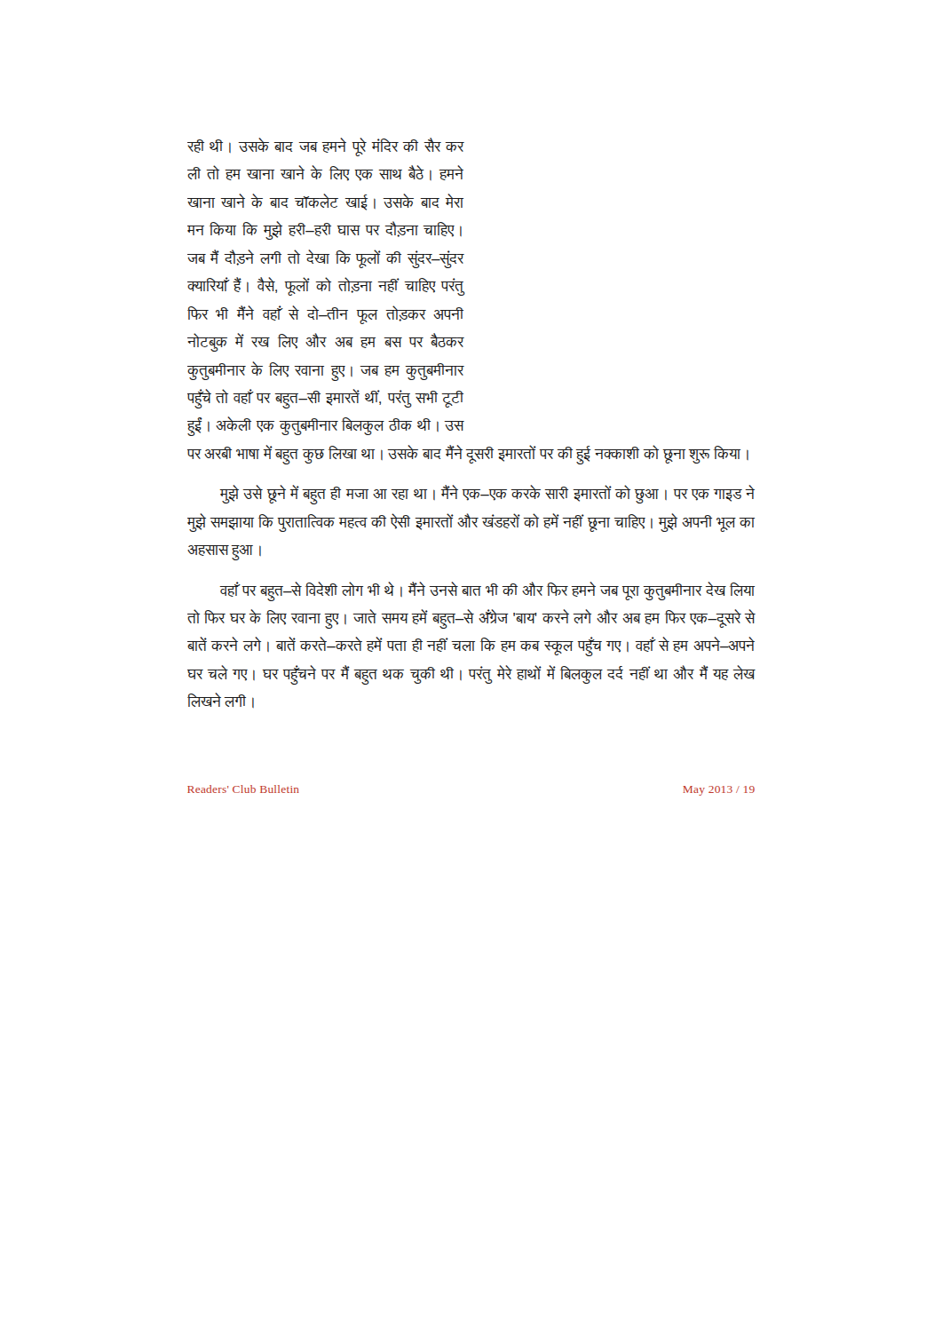रही थी। उसके बाद जब हमने पूरे मंदिर की सैर कर ली तो हम खाना खाने के लिए एक साथ बैठे। हमने खाना खाने के बाद चॉकलेट खाई। उसके बाद मेरा मन किया कि मुझे हरी–हरी घास पर दौड़ना चाहिए। जब मैं दौड़ने लगी तो देखा कि फूलों की सुंदर–सुंदर क्यारियाँ हैं। वैसे, फूलों को तोड़ना नहीं चाहिए परंतु फिर भी मैंने वहाँ से दो–तीन फूल तोड़कर अपनी नोटबुक में रख लिए और अब हम बस पर बैठकर कुतुबमीनार के लिए रवाना हुए। जब हम कुतुबमीनार पहुँचे तो वहाँ पर बहुत–सी इमारतें थीं, परंतु सभी टूटी हुईं। अकेली एक कुतुबमीनार बिलकुल ठीक थी। उस पर अरबी भाषा में बहुत कुछ लिखा था। उसके बाद मैंने दूसरी इमारतों पर की हुई नक्काशी को छूना शुरू किया।
मुझे उसे छूने में बहुत ही मजा आ रहा था। मैंने एक–एक करके सारी इमारतों को छुआ। पर एक गाइड ने मुझे समझाया कि पुरातात्विक महत्व की ऐसी इमारतों और खंडहरों को हमें नहीं छूना चाहिए। मुझे अपनी भूल का अहसास हुआ।
वहाँ पर बहुत–से विदेशी लोग भी थे। मैंने उनसे बात भी की और फिर हमने जब पूरा कुतुबमीनार देख लिया तो फिर घर के लिए रवाना हुए। जाते समय हमें बहुत–से अँग्रेज 'बाय' करने लगे और अब हम फिर एक–दूसरे से बातें करने लगे। बातें करते–करते हमें पता ही नहीं चला कि हम कब स्कूल पहुँच गए। वहाँ से हम अपने–अपने घर चले गए। घर पहुँचने पर मैं बहुत थक चुकी थी। परंतु मेरे हाथों में बिलकुल दर्द नहीं था और मैं यह लेख लिखने लगी।
Readers' Club Bulletin May 2013 / 19